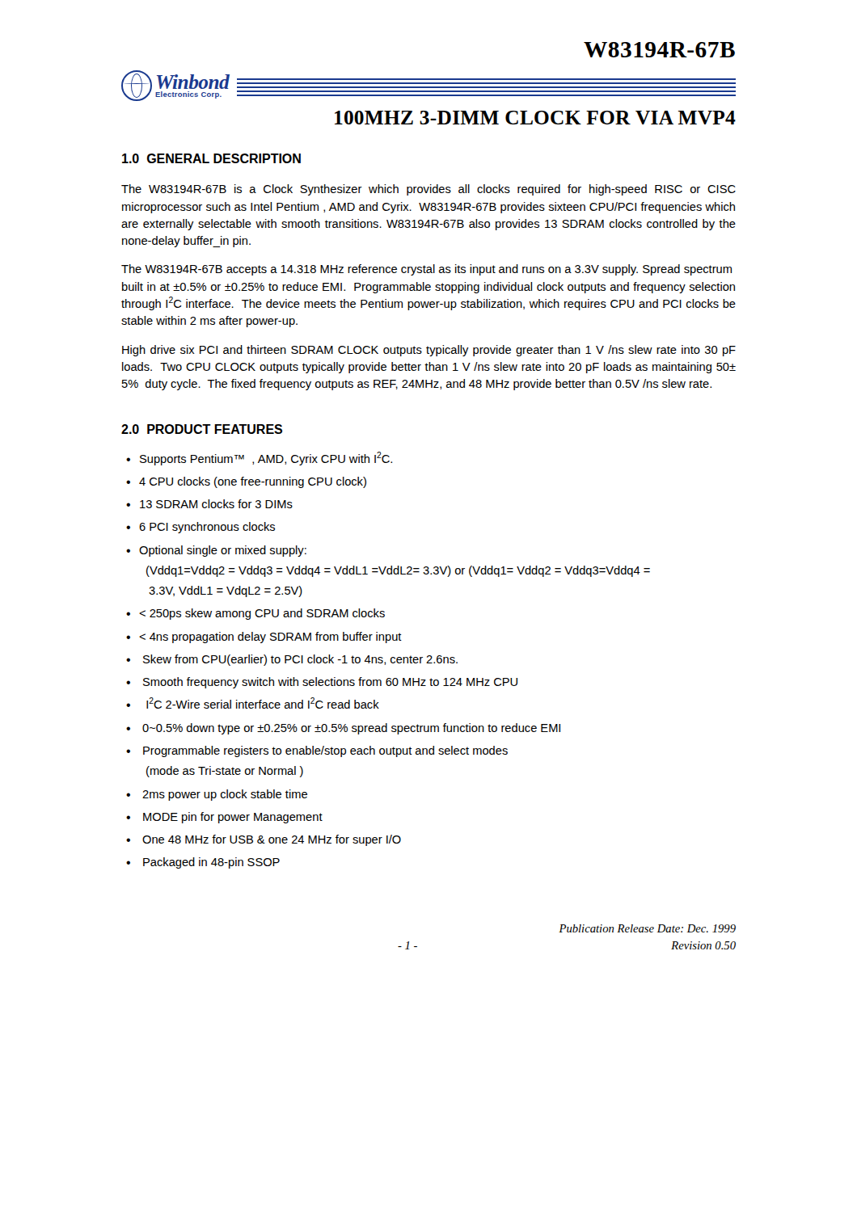W83194R-67B
Winbond
Electronics Corp.
100MHZ 3-DIMM CLOCK FOR VIA MVP4
1.0 GENERAL DESCRIPTION
The W83194R-67B is a Clock Synthesizer which provides all clocks required for high-speed RISC or CISC microprocessor such as Intel Pentium , AMD and Cyrix. W83194R-67B provides sixteen CPU/PCI frequencies which are externally selectable with smooth transitions. W83194R-67B also provides 13 SDRAM clocks controlled by the none-delay buffer_in pin.
The W83194R-67B accepts a 14.318 MHz reference crystal as its input and runs on a 3.3V supply. Spread spectrum built in at ±0.5% or ±0.25% to reduce EMI. Programmable stopping individual clock outputs and frequency selection through I2C interface. The device meets the Pentium power-up stabilization, which requires CPU and PCI clocks be stable within 2 ms after power-up.
High drive six PCI and thirteen SDRAM CLOCK outputs typically provide greater than 1 V /ns slew rate into 30 pF loads. Two CPU CLOCK outputs typically provide better than 1 V /ns slew rate into 20 pF loads as maintaining 50± 5% duty cycle. The fixed frequency outputs as REF, 24MHz, and 48 MHz provide better than 0.5V /ns slew rate.
2.0 PRODUCT FEATURES
Supports Pentium™ , AMD, Cyrix CPU with I2C.
4 CPU clocks (one free-running CPU clock)
13 SDRAM clocks for 3 DIMs
6 PCI synchronous clocks
Optional single or mixed supply: (Vddq1=Vddq2 = Vddq3 = Vddq4 = VddL1 =VddL2= 3.3V) or (Vddq1= Vddq2 = Vddq3=Vddq4 = 3.3V, VddL1 = VdqL2 = 2.5V)
< 250ps skew among CPU and SDRAM clocks
< 4ns propagation delay SDRAM from buffer input
Skew from CPU(earlier) to PCI clock -1 to 4ns, center 2.6ns.
Smooth frequency switch with selections from 60 MHz to 124 MHz CPU
I2C 2-Wire serial interface and I2C read back
0~0.5% down type or ±0.25% or ±0.5% spread spectrum function to reduce EMI
Programmable registers to enable/stop each output and select modes (mode as Tri-state or Normal )
2ms power up clock stable time
MODE pin for power Management
One 48 MHz for USB & one 24 MHz for super I/O
Packaged in 48-pin SSOP
Publication Release Date: Dec. 1999
- 1 - Revision 0.50